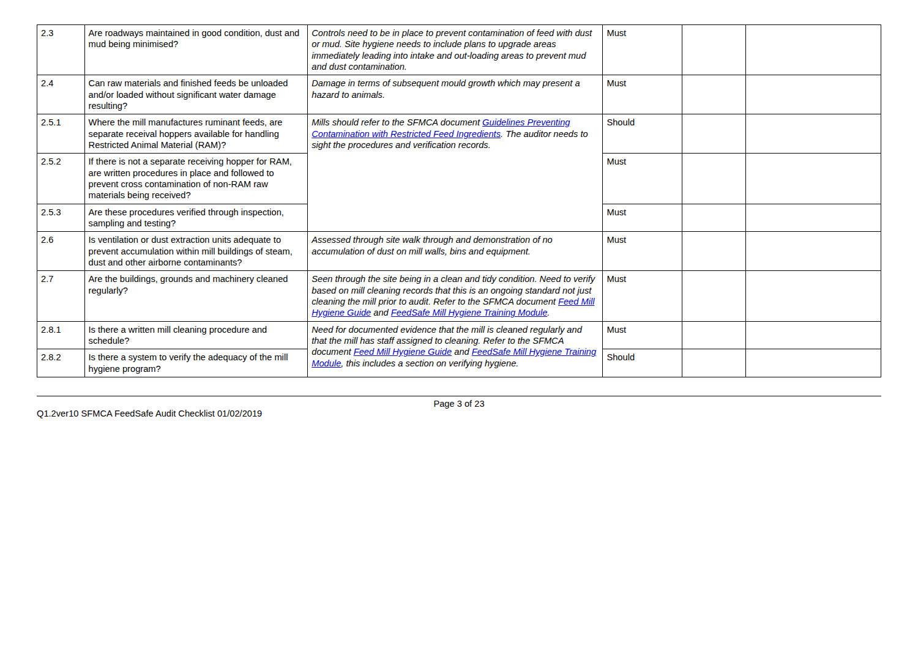| 2.3 | Are roadways maintained in good condition, dust and mud being minimised? | Controls need to be in place to prevent contamination of feed with dust or mud. Site hygiene needs to include plans to upgrade areas immediately leading into intake and out-loading areas to prevent mud and dust contamination. | Must | | |
| 2.4 | Can raw materials and finished feeds be unloaded and/or loaded without significant water damage resulting? | Damage in terms of subsequent mould growth which may present a hazard to animals. | Must | | |
| 2.5.1 | Where the mill manufactures ruminant feeds, are separate receival hoppers available for handling Restricted Animal Material (RAM)? | Mills should refer to the SFMCA document Guidelines Preventing Contamination with Restricted Feed Ingredients . The auditor needs to sight the procedures and verification records. | Should | | |
| 2.5.2 | If there is not a separate receiving hopper for RAM, are written procedures in place and followed to prevent cross contamination of non-RAM raw materials being received? | Must | | |
| 2.5.3 | Are these procedures verified through inspection, sampling and testing? | Must | | |
| 2.6 | Is ventilation or dust extraction units adequate to prevent accumulation within mill buildings of steam, dust and other airborne contaminants? | Assessed through site walk through and demonstration of no accumulation of dust on mill walls, bins and equipment. | Must | | |
| 2.7 | Are the buildings, grounds and machinery cleaned regularly? | Seen through the site being in a clean and tidy condition. Need to verify based on mill cleaning records that this is an ongoing standard not just cleaning the mill prior to audit. Refer to the SFMCA document Feed Mill Hygiene Guide and FeedSafe Mill Hygiene Training Module . | Must | | |
| 2.8.1 | Is there a written mill cleaning procedure and schedule? | Need for documented evidence that the mill is cleaned regularly and that the mill has staff assigned to cleaning. Refer to the SFMCA document Feed Mill Hygiene Guide and FeedSafe Mill Hygiene Training Module , this includes a section on verifying hygiene. | Must | | |
| 2.8.2 | Is there a system to verify the adequacy of the mill hygiene program? | Should | | |
Page 3 of 23
Q1.2ver10 SFMCA FeedSafe Audit Checklist 01/02/2019